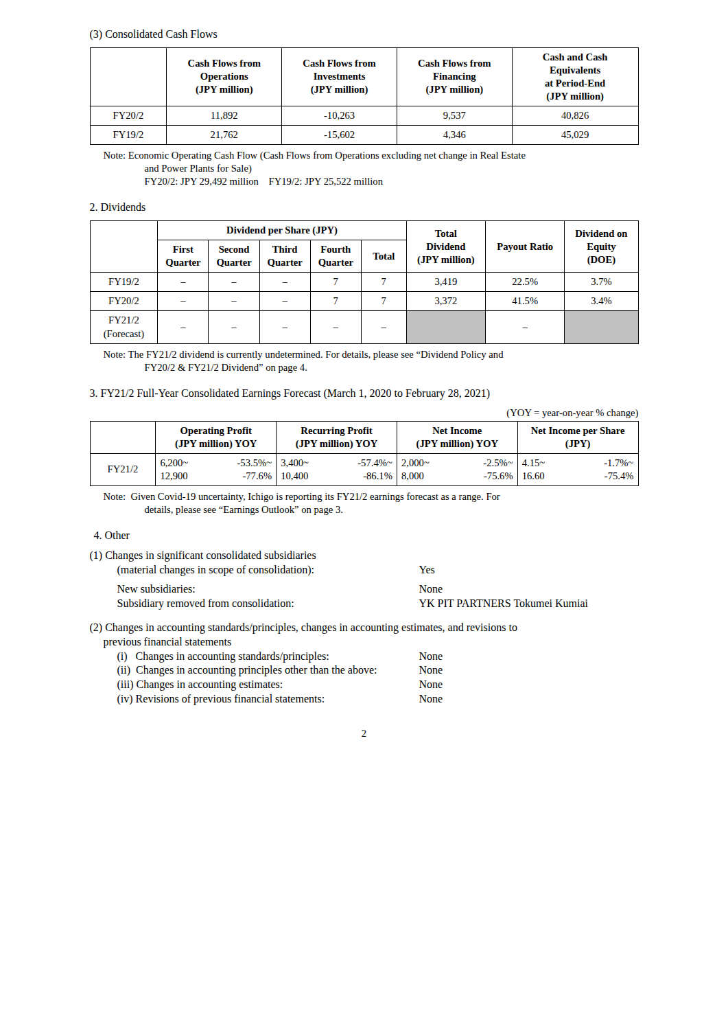(3) Consolidated Cash Flows
| | Cash Flows from Operations (JPY million) | Cash Flows from Investments (JPY million) | Cash Flows from Financing (JPY million) | Cash and Cash Equivalents at Period-End (JPY million) |
| --- | --- | --- | --- | --- |
| FY20/2 | 11,892 | -10,263 | 9,537 | 40,826 |
| FY19/2 | 21,762 | -15,602 | 4,346 | 45,029 |
Note: Economic Operating Cash Flow (Cash Flows from Operations excluding net change in Real Estate
and Power Plants for Sale)
FY20/2: JPY 29,492 million FY19/2: JPY 25,522 million
2. Dividends
| | Dividend per Share (JPY) | Total Dividend (JPY million) | Payout Ratio | Dividend on Equity (DOE) |
| --- | --- | --- | --- | --- |
| First Quarter | Second Quarter | Third Quarter | Fourth Quarter | Total |
| FY19/2 | – | – | – | 7 | 7 | 3,419 | 22.5% | 3.7% |
| FY20/2 | – | – | – | 7 | 7 | 3,372 | 41.5% | 3.4% |
| FY21/2 (Forecast) | – | – | – | – | – | | – | |
Note: The FY21/2 dividend is currently undetermined. For details, please see “Dividend Policy and
FY20/2 & FY21/2 Dividend” on page 4.
3. FY21/2 Full-Year Consolidated Earnings Forecast (March 1, 2020 to February 28, 2021)
(YOY = year-on-year % change)
| | Operating Profit (JPY million) YOY | Recurring Profit (JPY million) YOY | Net Income (JPY million) YOY | Net Income per Share (JPY) |
| --- | --- | --- | --- | --- |
| FY21/2 | 6,200~ -53.5%~ 12,900 -77.6% | 3,400~ -57.4%~ 10,400 -86.1% | 2,000~ -2.5%~ 8,000 -75.6% | 4.15~ -1.7%~ 16.60 -75.4% |
Note: Given Covid-19 uncertainty, Ichigo is reporting its FY21/2 earnings forecast as a range. For
details, please see “Earnings Outlook” on page 3.
4. Other
(1) Changes in significant consolidated subsidiaries
(material changes in scope of consolidation): Yes
New subsidiaries: None
Subsidiary removed from consolidation: YK PIT PARTNERS Tokumei Kumiai
(2) Changes in accounting standards/principles, changes in accounting estimates, and revisions to
previous financial statements
(i) Changes in accounting standards/principles: None
(ii) Changes in accounting principles other than the above: None
(iii) Changes in accounting estimates: None
(iv) Revisions of previous financial statements: None
2